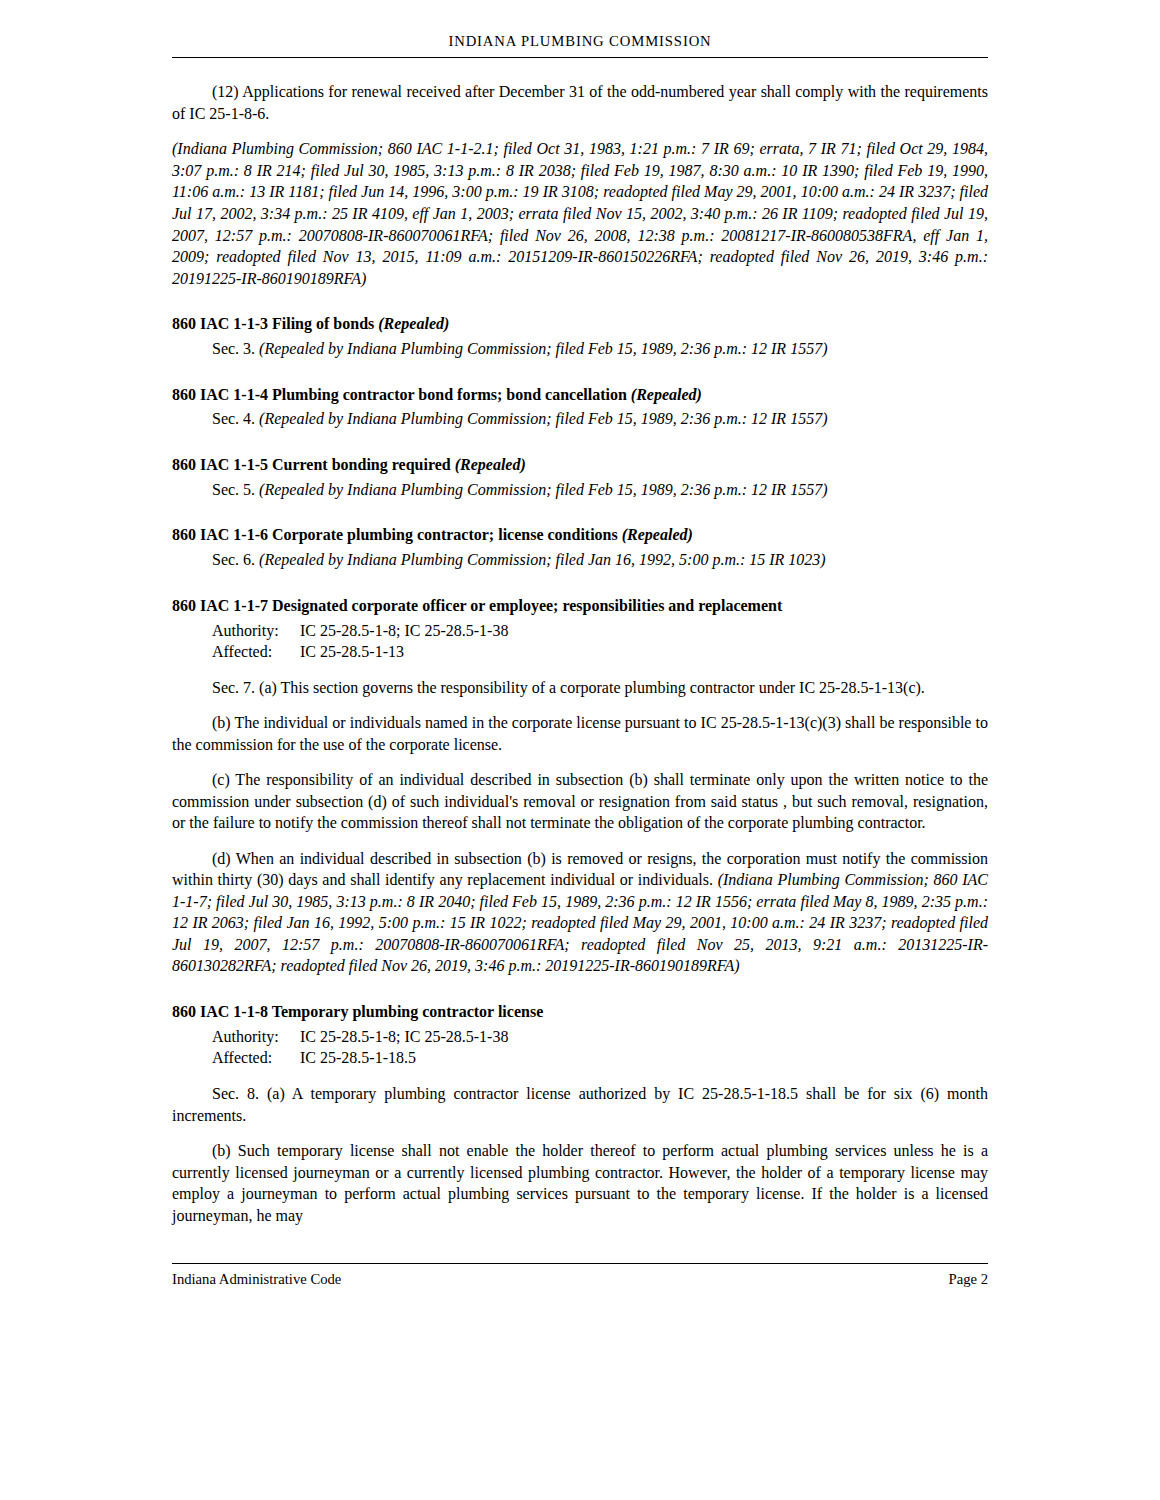INDIANA PLUMBING COMMISSION
(12) Applications for renewal received after December 31 of the odd-numbered year shall comply with the requirements of IC 25-1-8-6.
(Indiana Plumbing Commission; 860 IAC 1-1-2.1; filed Oct 31, 1983, 1:21 p.m.: 7 IR 69; errata, 7 IR 71; filed Oct 29, 1984, 3:07 p.m.: 8 IR 214; filed Jul 30, 1985, 3:13 p.m.: 8 IR 2038; filed Feb 19, 1987, 8:30 a.m.: 10 IR 1390; filed Feb 19, 1990, 11:06 a.m.: 13 IR 1181; filed Jun 14, 1996, 3:00 p.m.: 19 IR 3108; readopted filed May 29, 2001, 10:00 a.m.: 24 IR 3237; filed Jul 17, 2002, 3:34 p.m.: 25 IR 4109, eff Jan 1, 2003; errata filed Nov 15, 2002, 3:40 p.m.: 26 IR 1109; readopted filed Jul 19, 2007, 12:57 p.m.: 20070808-IR-860070061RFA; filed Nov 26, 2008, 12:38 p.m.: 20081217-IR-860080538FRA, eff Jan 1, 2009; readopted filed Nov 13, 2015, 11:09 a.m.: 20151209-IR-860150226RFA; readopted filed Nov 26, 2019, 3:46 p.m.: 20191225-IR-860190189RFA)
860 IAC 1-1-3 Filing of bonds (Repealed)
Sec. 3. (Repealed by Indiana Plumbing Commission; filed Feb 15, 1989, 2:36 p.m.: 12 IR 1557)
860 IAC 1-1-4 Plumbing contractor bond forms; bond cancellation (Repealed)
Sec. 4. (Repealed by Indiana Plumbing Commission; filed Feb 15, 1989, 2:36 p.m.: 12 IR 1557)
860 IAC 1-1-5 Current bonding required (Repealed)
Sec. 5. (Repealed by Indiana Plumbing Commission; filed Feb 15, 1989, 2:36 p.m.: 12 IR 1557)
860 IAC 1-1-6 Corporate plumbing contractor; license conditions (Repealed)
Sec. 6. (Repealed by Indiana Plumbing Commission; filed Jan 16, 1992, 5:00 p.m.: 15 IR 1023)
860 IAC 1-1-7 Designated corporate officer or employee; responsibilities and replacement
Authority: IC 25-28.5-1-8; IC 25-28.5-1-38
Affected: IC 25-28.5-1-13
Sec. 7. (a) This section governs the responsibility of a corporate plumbing contractor under IC 25-28.5-1-13(c).
(b) The individual or individuals named in the corporate license pursuant to IC 25-28.5-1-13(c)(3) shall be responsible to the commission for the use of the corporate license.
(c) The responsibility of an individual described in subsection (b) shall terminate only upon the written notice to the commission under subsection (d) of such individual's removal or resignation from said status , but such removal, resignation, or the failure to notify the commission thereof shall not terminate the obligation of the corporate plumbing contractor.
(d) When an individual described in subsection (b) is removed or resigns, the corporation must notify the commission within thirty (30) days and shall identify any replacement individual or individuals. (Indiana Plumbing Commission; 860 IAC 1-1-7; filed Jul 30, 1985, 3:13 p.m.: 8 IR 2040; filed Feb 15, 1989, 2:36 p.m.: 12 IR 1556; errata filed May 8, 1989, 2:35 p.m.: 12 IR 2063; filed Jan 16, 1992, 5:00 p.m.: 15 IR 1022; readopted filed May 29, 2001, 10:00 a.m.: 24 IR 3237; readopted filed Jul 19, 2007, 12:57 p.m.: 20070808-IR-860070061RFA; readopted filed Nov 25, 2013, 9:21 a.m.: 20131225-IR-860130282RFA; readopted filed Nov 26, 2019, 3:46 p.m.: 20191225-IR-860190189RFA)
860 IAC 1-1-8 Temporary plumbing contractor license
Authority: IC 25-28.5-1-8; IC 25-28.5-1-38
Affected: IC 25-28.5-1-18.5
Sec. 8. (a) A temporary plumbing contractor license authorized by IC 25-28.5-1-18.5 shall be for six (6) month increments.
(b) Such temporary license shall not enable the holder thereof to perform actual plumbing services unless he is a currently licensed journeyman or a currently licensed plumbing contractor. However, the holder of a temporary license may employ a journeyman to perform actual plumbing services pursuant to the temporary license. If the holder is a licensed journeyman, he may
Indiana Administrative Code Page 2